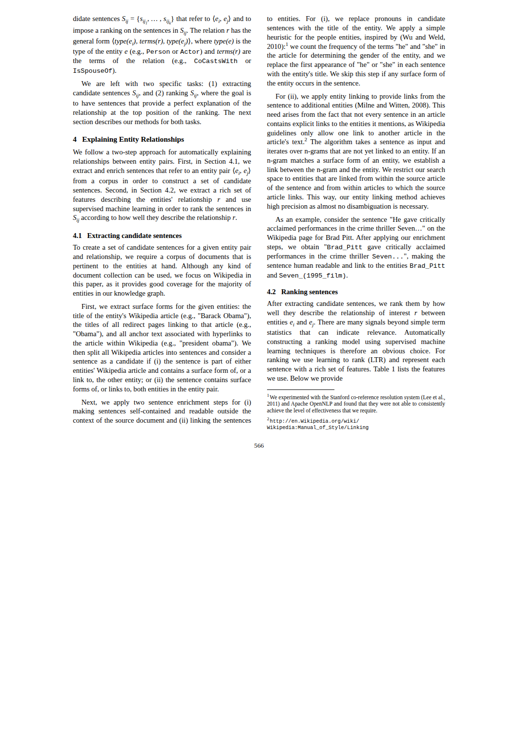didate sentences Sij = {sij1, … , sijk} that refer to ⟨ei, ej⟩ and to impose a ranking on the sentences in Sij. The relation r has the general form ⟨type(ei), terms(r), type(ej)⟩, where type(e) is the type of the entity e (e.g., Person or Actor) and terms(r) are the terms of the relation (e.g., CoCastsWith or IsSpouseOf).
We are left with two specific tasks: (1) extracting candidate sentences Sij, and (2) ranking Sij, where the goal is to have sentences that provide a perfect explanation of the relationship at the top position of the ranking. The next section describes our methods for both tasks.
4 Explaining Entity Relationships
We follow a two-step approach for automatically explaining relationships between entity pairs. First, in Section 4.1, we extract and enrich sentences that refer to an entity pair ⟨ei, ej⟩ from a corpus in order to construct a set of candidate sentences. Second, in Section 4.2, we extract a rich set of features describing the entities' relationship r and use supervised machine learning in order to rank the sentences in Sij according to how well they describe the relationship r.
4.1 Extracting candidate sentences
To create a set of candidate sentences for a given entity pair and relationship, we require a corpus of documents that is pertinent to the entities at hand. Although any kind of document collection can be used, we focus on Wikipedia in this paper, as it provides good coverage for the majority of entities in our knowledge graph.
First, we extract surface forms for the given entities: the title of the entity's Wikipedia article (e.g., "Barack Obama"), the titles of all redirect pages linking to that article (e.g., "Obama"), and all anchor text associated with hyperlinks to the article within Wikipedia (e.g., "president obama"). We then split all Wikipedia articles into sentences and consider a sentence as a candidate if (i) the sentence is part of either entities' Wikipedia article and contains a surface form of, or a link to, the other entity; or (ii) the sentence contains surface forms of, or links to, both entities in the entity pair.
Next, we apply two sentence enrichment steps for (i) making sentences self-contained and readable outside the context of the source document and (ii) linking the sentences to entities. For (i), we replace pronouns in candidate sentences with the title of the entity. We apply a simple heuristic for the people entities, inspired by (Wu and Weld, 2010):1 we count the frequency of the terms "he" and "she" in the article for determining the gender of the entity, and we replace the first appearance of "he" or "she" in each sentence with the entity's title. We skip this step if any surface form of the entity occurs in the sentence.
For (ii), we apply entity linking to provide links from the sentence to additional entities (Milne and Witten, 2008). This need arises from the fact that not every sentence in an article contains explicit links to the entities it mentions, as Wikipedia guidelines only allow one link to another article in the article's text.2 The algorithm takes a sentence as input and iterates over n-grams that are not yet linked to an entity. If an n-gram matches a surface form of an entity, we establish a link between the n-gram and the entity. We restrict our search space to entities that are linked from within the source article of the sentence and from within articles to which the source article links. This way, our entity linking method achieves high precision as almost no disambiguation is necessary.
As an example, consider the sentence "He gave critically acclaimed performances in the crime thriller Seven…" on the Wikipedia page for Brad Pitt. After applying our enrichment steps, we obtain "Brad_Pitt gave critically acclaimed performances in the crime thriller Seven...", making the sentence human readable and link to the entities Brad_Pitt and Seven_(1995_film).
4.2 Ranking sentences
After extracting candidate sentences, we rank them by how well they describe the relationship of interest r between entities ei and ej. There are many signals beyond simple term statistics that can indicate relevance. Automatically constructing a ranking model using supervised machine learning techniques is therefore an obvious choice. For ranking we use learning to rank (LTR) and represent each sentence with a rich set of features. Table 1 lists the features we use. Below we provide
1 We experimented with the Stanford co-reference resolution system (Lee et al., 2011) and Apache OpenNLP and found that they were not able to consistently achieve the level of effectiveness that we require.
2 http://en.Wikipedia.org/wiki/
Wikipedia:Manual_of_Style/Linking
566